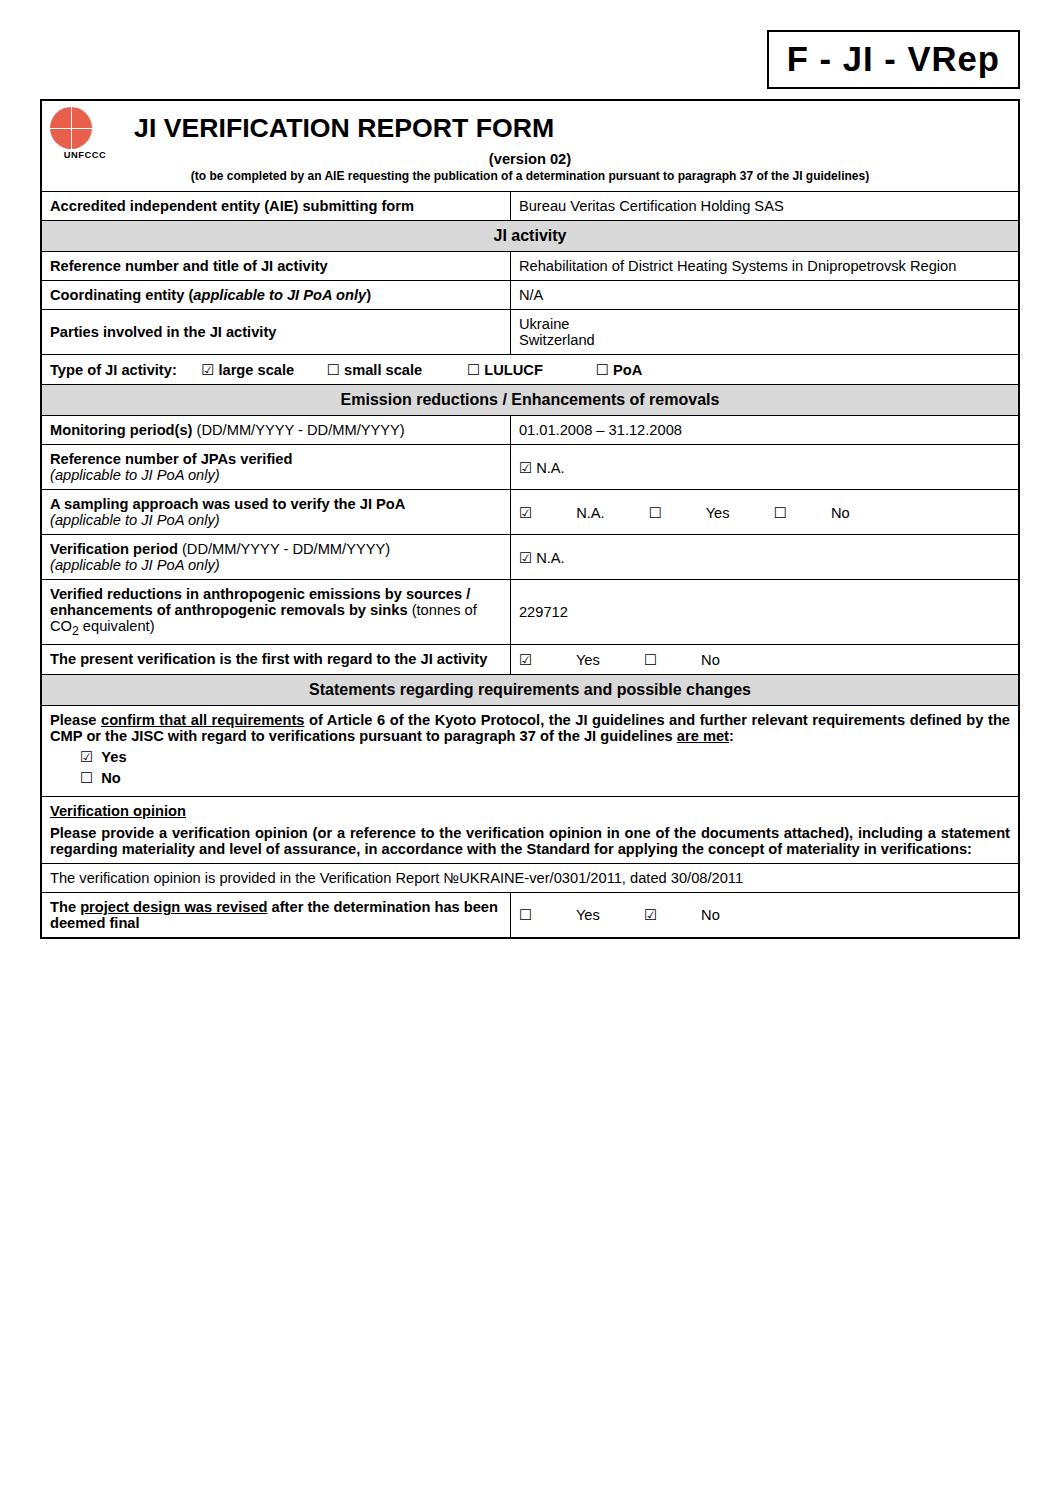F - JI - VRep
| UNFCCC JI VERIFICATION REPORT FORM (version 02) (to be completed by an AIE requesting the publication of a determination pursuant to paragraph 37 of the JI guidelines) |
| Accredited independent entity (AIE) submitting form | Bureau Veritas Certification Holding SAS |
| JI activity |
| Reference number and title of JI activity | Rehabilitation of District Heating Systems in Dnipropetrovsk Region |
| Coordinating entity ( applicable to JI PoA only ) | N/A |
| Parties involved in the JI activity | Ukraine Switzerland |
| Type of JI activity: ☑ large scale ☐ small scale ☐ LULUCF ☐ PoA |
| Emission reductions / Enhancements of removals |
| Monitoring period(s) (DD/MM/YYYY - DD/MM/YYYY) | 01.01.2008 – 31.12.2008 |
| Reference number of JPAs verified (applicable to JI PoA only) | ☑ N.A. |
| A sampling approach was used to verify the JI PoA (applicable to JI PoA only) | ☑ N.A. ☐ Yes ☐ No |
| Verification period (DD/MM/YYYY - DD/MM/YYYY) (applicable to JI PoA only) | ☑ N.A. |
| Verified reductions in anthropogenic emissions by sources / enhancements of anthropogenic removals by sinks (tonnes of CO 2 equivalent) | 229712 |
| The present verification is the first with regard to the JI activity | ☑ Yes ☐ No |
| Statements regarding requirements and possible changes |
| Please confirm that all requirements of Article 6 of the Kyoto Protocol, the JI guidelines and further relevant requirements defined by the CMP or the JISC with regard to verifications pursuant to paragraph 37 of the JI guidelines are met : ☑ Yes ☐ No |
| Verification opinion Please provide a verification opinion (or a reference to the verification opinion in one of the documents attached), including a statement regarding materiality and level of assurance, in accordance with the Standard for applying the concept of materiality in verifications: |
| The verification opinion is provided in the Verification Report №UKRAINE-ver/0301/2011, dated 30/08/2011 |
| The project design was revised after the determination has been deemed final | ☐ Yes ☑ No |